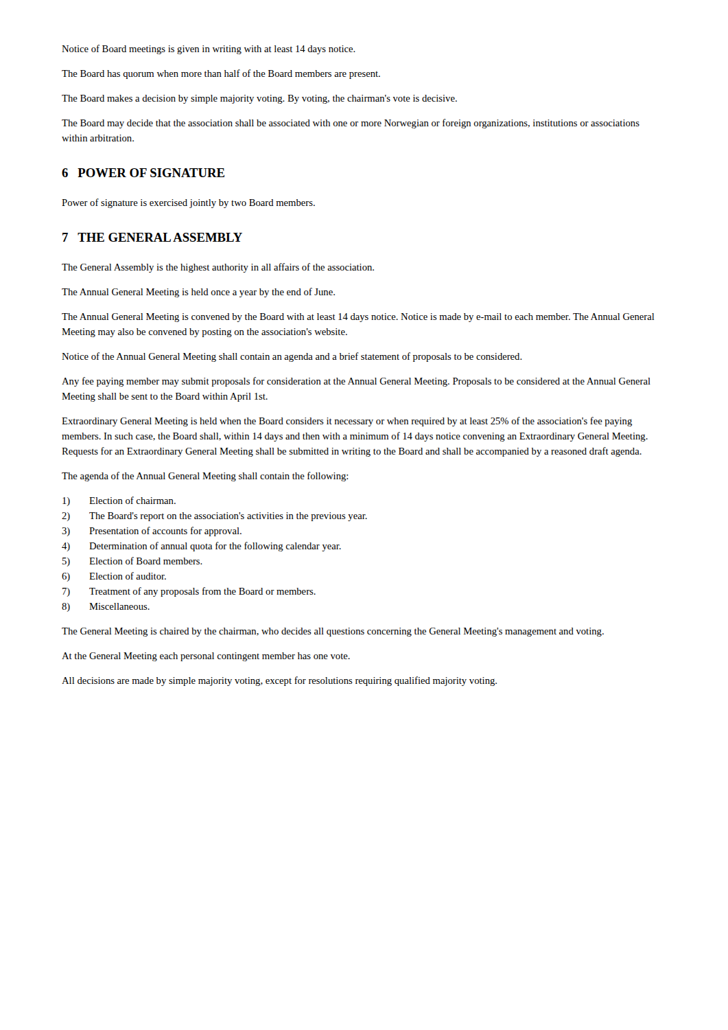Notice of Board meetings is given in writing with at least 14 days notice.
The Board has quorum when more than half of the Board members are present.
The Board makes a decision by simple majority voting. By voting, the chairman's vote is decisive.
The Board may decide that the association shall be associated with one or more Norwegian or foreign organizations, institutions or associations within arbitration.
6 POWER OF SIGNATURE
Power of signature is exercised jointly by two Board members.
7 THE GENERAL ASSEMBLY
The General Assembly is the highest authority in all affairs of the association.
The Annual General Meeting is held once a year by the end of June.
The Annual General Meeting is convened by the Board with at least 14 days notice. Notice is made by e-mail to each member. The Annual General Meeting may also be convened by posting on the association's website.
Notice of the Annual General Meeting shall contain an agenda and a brief statement of proposals to be considered.
Any fee paying member may submit proposals for consideration at the Annual General Meeting. Proposals to be considered at the Annual General Meeting shall be sent to the Board within April 1st.
Extraordinary General Meeting is held when the Board considers it necessary or when required by at least 25% of the association's fee paying members. In such case, the Board shall, within 14 days and then with a minimum of 14 days notice convening an Extraordinary General Meeting. Requests for an Extraordinary General Meeting shall be submitted in writing to the Board and shall be accompanied by a reasoned draft agenda.
The agenda of the Annual General Meeting shall contain the following:
Election of chairman.
The Board's report on the association's activities in the previous year.
Presentation of accounts for approval.
Determination of annual quota for the following calendar year.
Election of Board members.
Election of auditor.
Treatment of any proposals from the Board or members.
Miscellaneous.
The General Meeting is chaired by the chairman, who decides all questions concerning the General Meeting's management and voting.
At the General Meeting each personal contingent member has one vote.
All decisions are made by simple majority voting, except for resolutions requiring qualified majority voting.